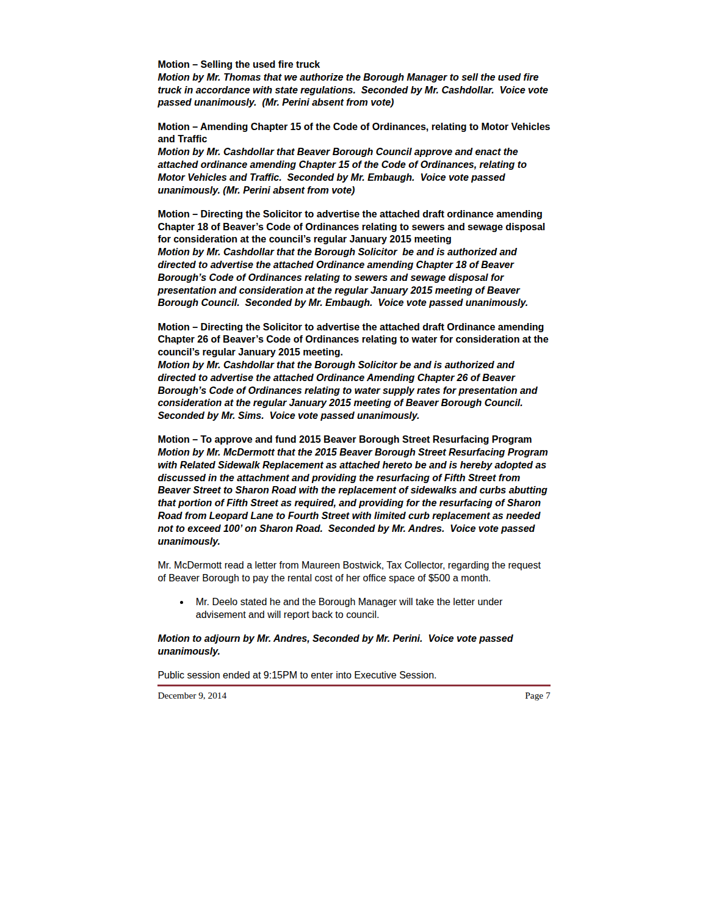Motion – Selling the used fire truck
Motion by Mr. Thomas that we authorize the Borough Manager to sell the used fire truck in accordance with state regulations. Seconded by Mr. Cashdollar. Voice vote passed unanimously. (Mr. Perini absent from vote)
Motion – Amending Chapter 15 of the Code of Ordinances, relating to Motor Vehicles and Traffic
Motion by Mr. Cashdollar that Beaver Borough Council approve and enact the attached ordinance amending Chapter 15 of the Code of Ordinances, relating to Motor Vehicles and Traffic. Seconded by Mr. Embaugh. Voice vote passed unanimously. (Mr. Perini absent from vote)
Motion – Directing the Solicitor to advertise the attached draft ordinance amending Chapter 18 of Beaver’s Code of Ordinances relating to sewers and sewage disposal for consideration at the council’s regular January 2015 meeting
Motion by Mr. Cashdollar that the Borough Solicitor be and is authorized and directed to advertise the attached Ordinance amending Chapter 18 of Beaver Borough’s Code of Ordinances relating to sewers and sewage disposal for presentation and consideration at the regular January 2015 meeting of Beaver Borough Council. Seconded by Mr. Embaugh. Voice vote passed unanimously.
Motion – Directing the Solicitor to advertise the attached draft Ordinance amending Chapter 26 of Beaver’s Code of Ordinances relating to water for consideration at the council’s regular January 2015 meeting.
Motion by Mr. Cashdollar that the Borough Solicitor be and is authorized and directed to advertise the attached Ordinance Amending Chapter 26 of Beaver Borough’s Code of Ordinances relating to water supply rates for presentation and consideration at the regular January 2015 meeting of Beaver Borough Council. Seconded by Mr. Sims. Voice vote passed unanimously.
Motion – To approve and fund 2015 Beaver Borough Street Resurfacing Program
Motion by Mr. McDermott that the 2015 Beaver Borough Street Resurfacing Program with Related Sidewalk Replacement as attached hereto be and is hereby adopted as discussed in the attachment and providing the resurfacing of Fifth Street from Beaver Street to Sharon Road with the replacement of sidewalks and curbs abutting that portion of Fifth Street as required, and providing for the resurfacing of Sharon Road from Leopard Lane to Fourth Street with limited curb replacement as needed not to exceed 100’ on Sharon Road. Seconded by Mr. Andres. Voice vote passed unanimously.
Mr. McDermott read a letter from Maureen Bostwick, Tax Collector, regarding the request of Beaver Borough to pay the rental cost of her office space of $500 a month.
Mr. Deelo stated he and the Borough Manager will take the letter under advisement and will report back to council.
Motion to adjourn by Mr. Andres, Seconded by Mr. Perini. Voice vote passed unanimously.
Public session ended at 9:15PM to enter into Executive Session.
December 9, 2014 Page 7